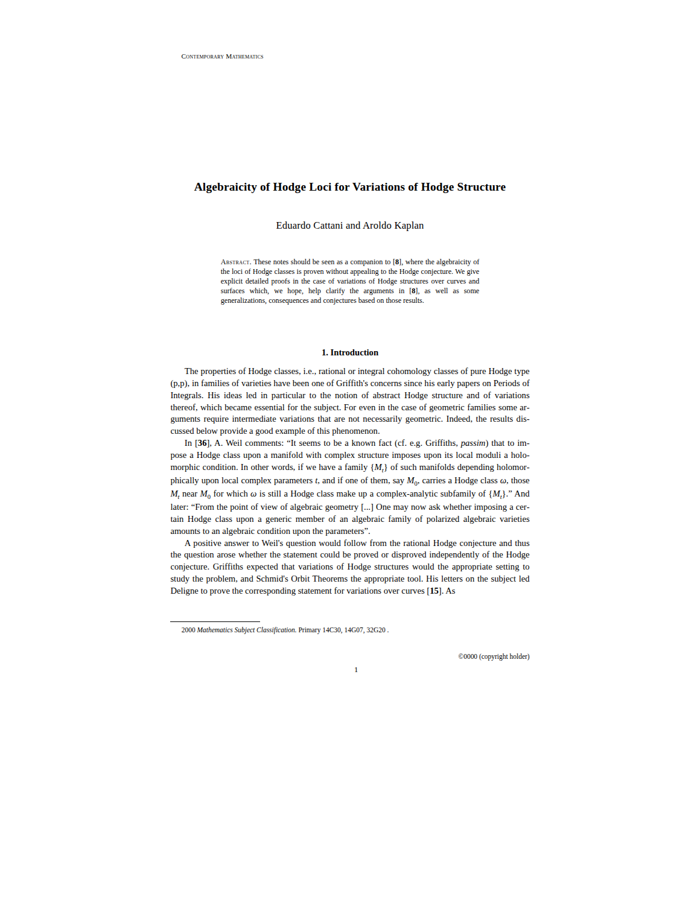Contemporary Mathematics
Algebraicity of Hodge Loci for Variations of Hodge Structure
Eduardo Cattani and Aroldo Kaplan
Abstract. These notes should be seen as a companion to [8], where the algebraicity of the loci of Hodge classes is proven without appealing to the Hodge conjecture. We give explicit detailed proofs in the case of variations of Hodge structures over curves and surfaces which, we hope, help clarify the arguments in [8], as well as some generalizations, consequences and conjectures based on those results.
1. Introduction
The properties of Hodge classes, i.e., rational or integral cohomology classes of pure Hodge type (p,p), in families of varieties have been one of Griffith's concerns since his early papers on Periods of Integrals. His ideas led in particular to the notion of abstract Hodge structure and of variations thereof, which became essential for the subject. For even in the case of geometric families some arguments require intermediate variations that are not necessarily geometric. Indeed, the results discussed below provide a good example of this phenomenon.
In [36], A. Weil comments: “It seems to be a known fact (cf. e.g. Griffiths, passim) that to impose a Hodge class upon a manifold with complex structure imposes upon its local moduli a holomorphic condition. In other words, if we have a family {Mt} of such manifolds depending holomorphically upon local complex parameters t, and if one of them, say M0, carries a Hodge class ω, those Mt near M0 for which ω is still a Hodge class make up a complex-analytic subfamily of {Mt}.” And later: “From the point of view of algebraic geometry [...] One may now ask whether imposing a certain Hodge class upon a generic member of an algebraic family of polarized algebraic varieties amounts to an algebraic condition upon the parameters”.
A positive answer to Weil's question would follow from the rational Hodge conjecture and thus the question arose whether the statement could be proved or disproved independently of the Hodge conjecture. Griffiths expected that variations of Hodge structures would the appropriate setting to study the problem, and Schmid's Orbit Theorems the appropriate tool. His letters on the subject led Deligne to prove the corresponding statement for variations over curves [15]. As
2000 Mathematics Subject Classification. Primary 14C30, 14G07, 32G20 .
©0000 (copyright holder)
1